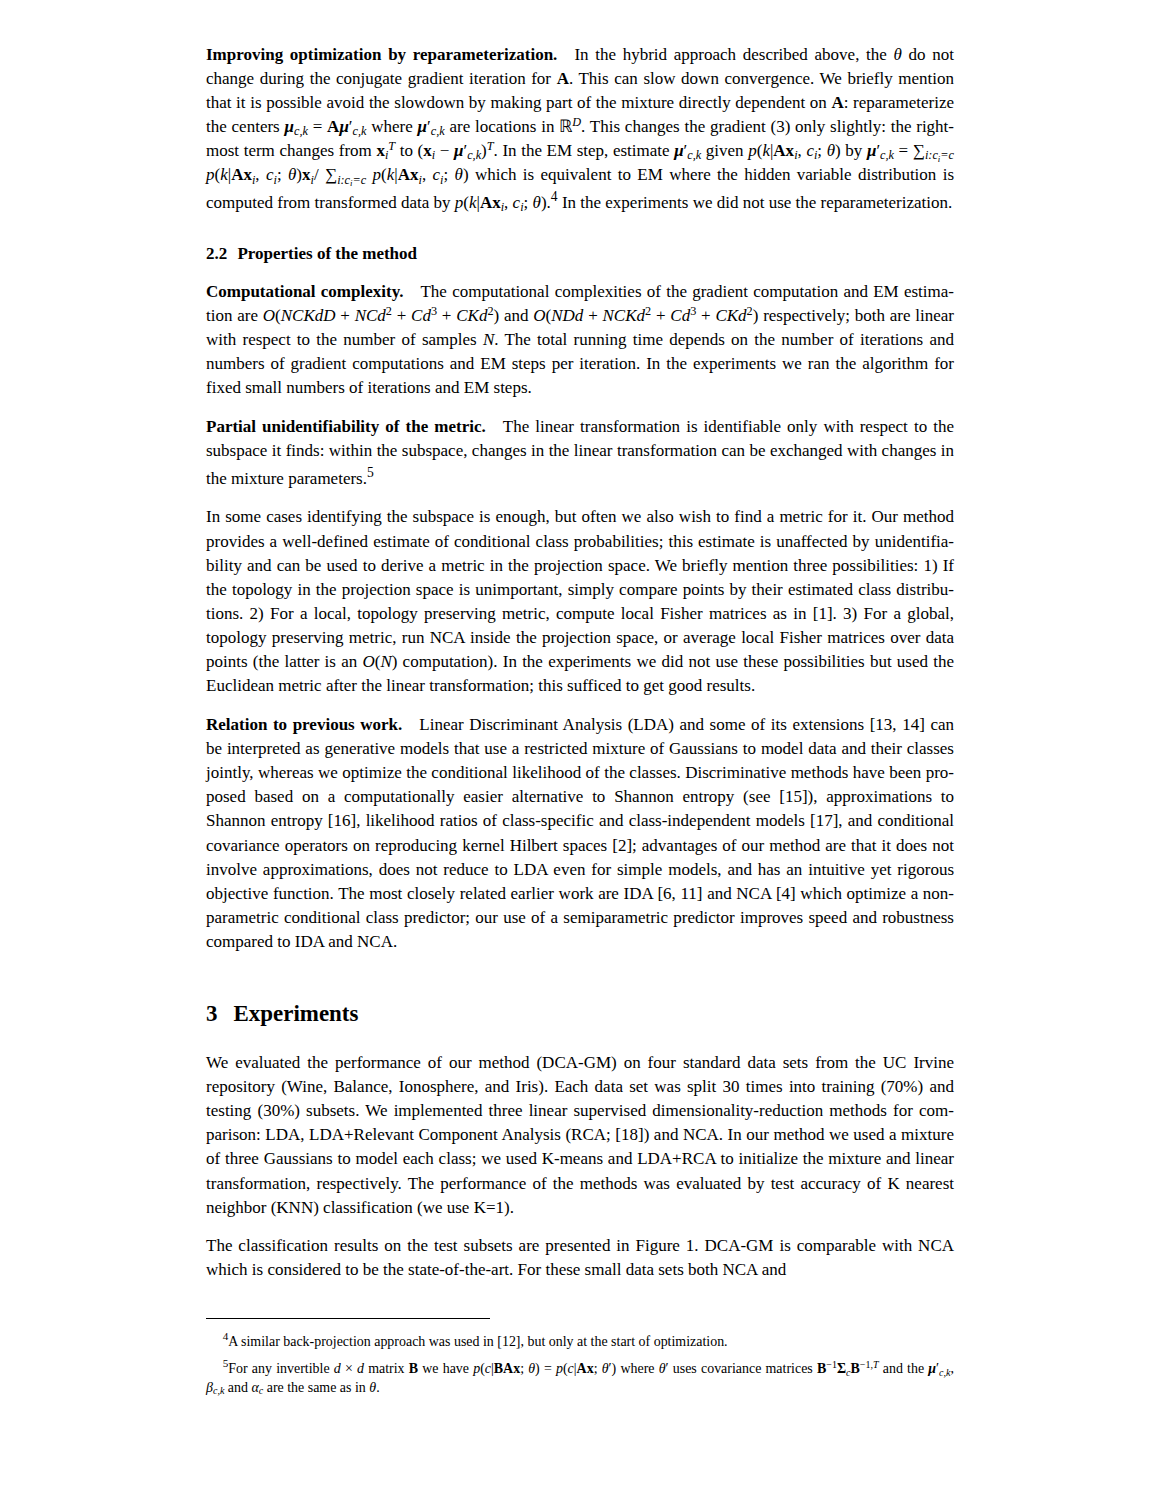Improving optimization by reparameterization. In the hybrid approach described above, the θ do not change during the conjugate gradient iteration for A. This can slow down convergence. We briefly mention that it is possible avoid the slowdown by making part of the mixture directly dependent on A: reparameterize the centers μc,k = Aμ′c,k where μ′c,k are locations in ℝD. This changes the gradient (3) only slightly: the rightmost term changes from xiT to (xi − μ′c,k)T. In the EM step, estimate μ′c,k given p(k|Axi, ci; θ) by μ′c,k = ∑i:ci=c p(k|Axi, ci; θ)xi/ ∑i:ci=c p(k|Axi, ci; θ) which is equivalent to EM where the hidden variable distribution is computed from transformed data by p(k|Axi, ci; θ).4 In the experiments we did not use the reparameterization.
2.2 Properties of the method
Computational complexity. The computational complexities of the gradient computation and EM estimation are O(NCKdD + NCd2 + Cd3 + CKd2) and O(NDd + NCKd2 + Cd3 + CKd2) respectively; both are linear with respect to the number of samples N. The total running time depends on the number of iterations and numbers of gradient computations and EM steps per iteration. In the experiments we ran the algorithm for fixed small numbers of iterations and EM steps.
Partial unidentifiability of the metric. The linear transformation is identifiable only with respect to the subspace it finds: within the subspace, changes in the linear transformation can be exchanged with changes in the mixture parameters.5
In some cases identifying the subspace is enough, but often we also wish to find a metric for it. Our method provides a well-defined estimate of conditional class probabilities; this estimate is unaffected by unidentifiability and can be used to derive a metric in the projection space. We briefly mention three possibilities: 1) If the topology in the projection space is unimportant, simply compare points by their estimated class distributions. 2) For a local, topology preserving metric, compute local Fisher matrices as in [1]. 3) For a global, topology preserving metric, run NCA inside the projection space, or average local Fisher matrices over data points (the latter is an O(N) computation). In the experiments we did not use these possibilities but used the Euclidean metric after the linear transformation; this sufficed to get good results.
Relation to previous work. Linear Discriminant Analysis (LDA) and some of its extensions [13, 14] can be interpreted as generative models that use a restricted mixture of Gaussians to model data and their classes jointly, whereas we optimize the conditional likelihood of the classes. Discriminative methods have been proposed based on a computationally easier alternative to Shannon entropy (see [15]), approximations to Shannon entropy [16], likelihood ratios of class-specific and class-independent models [17], and conditional covariance operators on reproducing kernel Hilbert spaces [2]; advantages of our method are that it does not involve approximations, does not reduce to LDA even for simple models, and has an intuitive yet rigorous objective function. The most closely related earlier work are IDA [6, 11] and NCA [4] which optimize a nonparametric conditional class predictor; our use of a semiparametric predictor improves speed and robustness compared to IDA and NCA.
3 Experiments
We evaluated the performance of our method (DCA-GM) on four standard data sets from the UC Irvine repository (Wine, Balance, Ionosphere, and Iris). Each data set was split 30 times into training (70%) and testing (30%) subsets. We implemented three linear supervised dimensionality-reduction methods for comparison: LDA, LDA+Relevant Component Analysis (RCA; [18]) and NCA. In our method we used a mixture of three Gaussians to model each class; we used K-means and LDA+RCA to initialize the mixture and linear transformation, respectively. The performance of the methods was evaluated by test accuracy of K nearest neighbor (KNN) classification (we use K=1).
The classification results on the test subsets are presented in Figure 1. DCA-GM is comparable with NCA which is considered to be the state-of-the-art. For these small data sets both NCA and
4 A similar back-projection approach was used in [12], but only at the start of optimization.
5 For any invertible d × d matrix B we have p(c|BAx; θ) = p(c|Ax; θ′) where θ′ uses covariance matrices B−1ΣcB−1,T and the μ′c,k, βc,k and αc are the same as in θ.